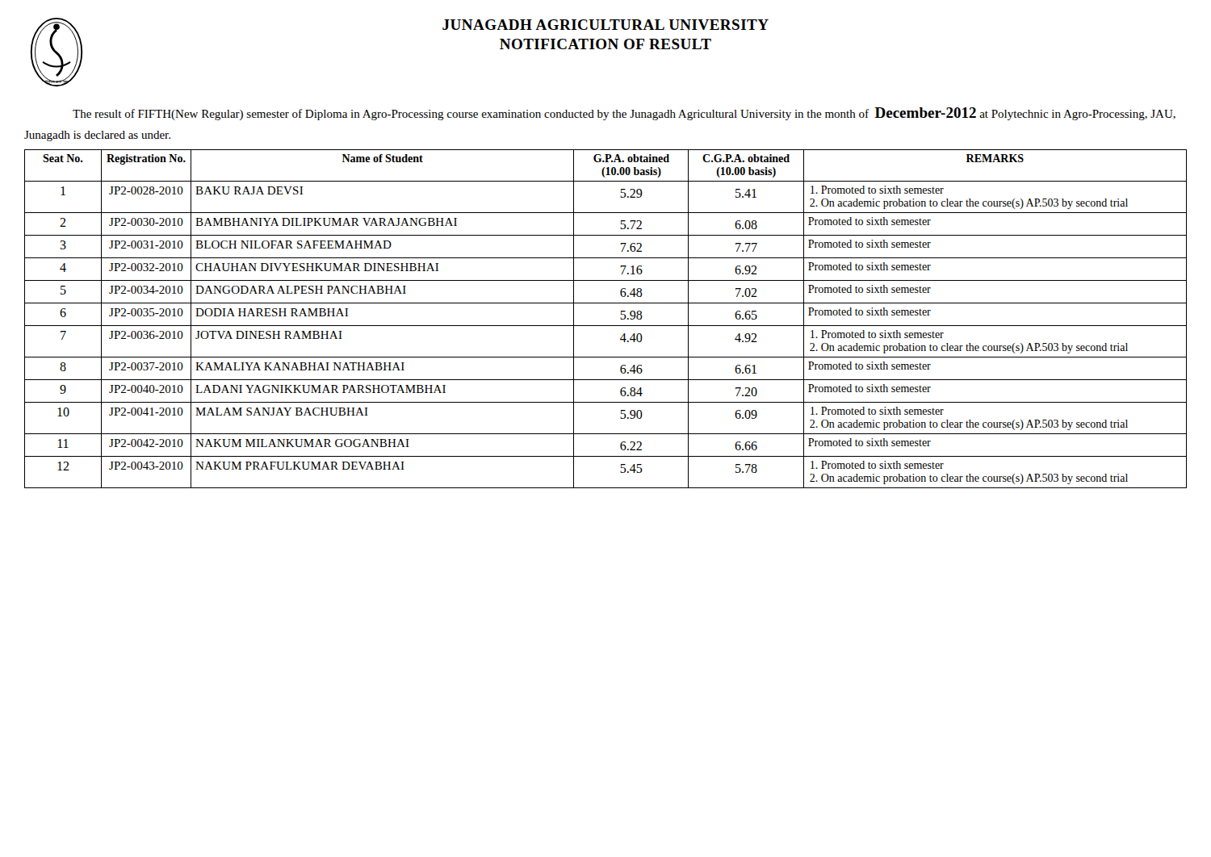निश्चय करो जय
JUNAGADH AGRICULTURAL UNIVERSITY
NOTIFICATION OF RESULT
The result of FIFTH(New Regular) semester of Diploma in Agro-Processing course examination conducted by the Junagadh Agricultural University in the month of December-2012 at Polytechnic in Agro-Processing, JAU, Junagadh is declared as under.
| Seat No. | Registration No. | Name of Student | G.P.A. obtained (10.00 basis) | C.G.P.A. obtained (10.00 basis) | REMARKS |
| --- | --- | --- | --- | --- | --- |
| 1 | JP2-0028-2010 | BAKU RAJA DEVSI | 5.29 | 5.41 | Promoted to sixth semester On academic probation to clear the course(s) AP.503 by second trial |
| 2 | JP2-0030-2010 | BAMBHANIYA DILIPKUMAR VARAJANGBHAI | 5.72 | 6.08 | Promoted to sixth semester |
| 3 | JP2-0031-2010 | BLOCH NILOFAR SAFEEMAHMAD | 7.62 | 7.77 | Promoted to sixth semester |
| 4 | JP2-0032-2010 | CHAUHAN DIVYESHKUMAR DINESHBHAI | 7.16 | 6.92 | Promoted to sixth semester |
| 5 | JP2-0034-2010 | DANGODARA ALPESH PANCHABHAI | 6.48 | 7.02 | Promoted to sixth semester |
| 6 | JP2-0035-2010 | DODIA HARESH RAMBHAI | 5.98 | 6.65 | Promoted to sixth semester |
| 7 | JP2-0036-2010 | JOTVA DINESH RAMBHAI | 4.40 | 4.92 | Promoted to sixth semester On academic probation to clear the course(s) AP.503 by second trial |
| 8 | JP2-0037-2010 | KAMALIYA KANABHAI NATHABHAI | 6.46 | 6.61 | Promoted to sixth semester |
| 9 | JP2-0040-2010 | LADANI YAGNIKKUMAR PARSHOTAMBHAI | 6.84 | 7.20 | Promoted to sixth semester |
| 10 | JP2-0041-2010 | MALAM SANJAY BACHUBHAI | 5.90 | 6.09 | Promoted to sixth semester On academic probation to clear the course(s) AP.503 by second trial |
| 11 | JP2-0042-2010 | NAKUM MILANKUMAR GOGANBHAI | 6.22 | 6.66 | Promoted to sixth semester |
| 12 | JP2-0043-2010 | NAKUM PRAFULKUMAR DEVABHAI | 5.45 | 5.78 | Promoted to sixth semester On academic probation to clear the course(s) AP.503 by second trial |